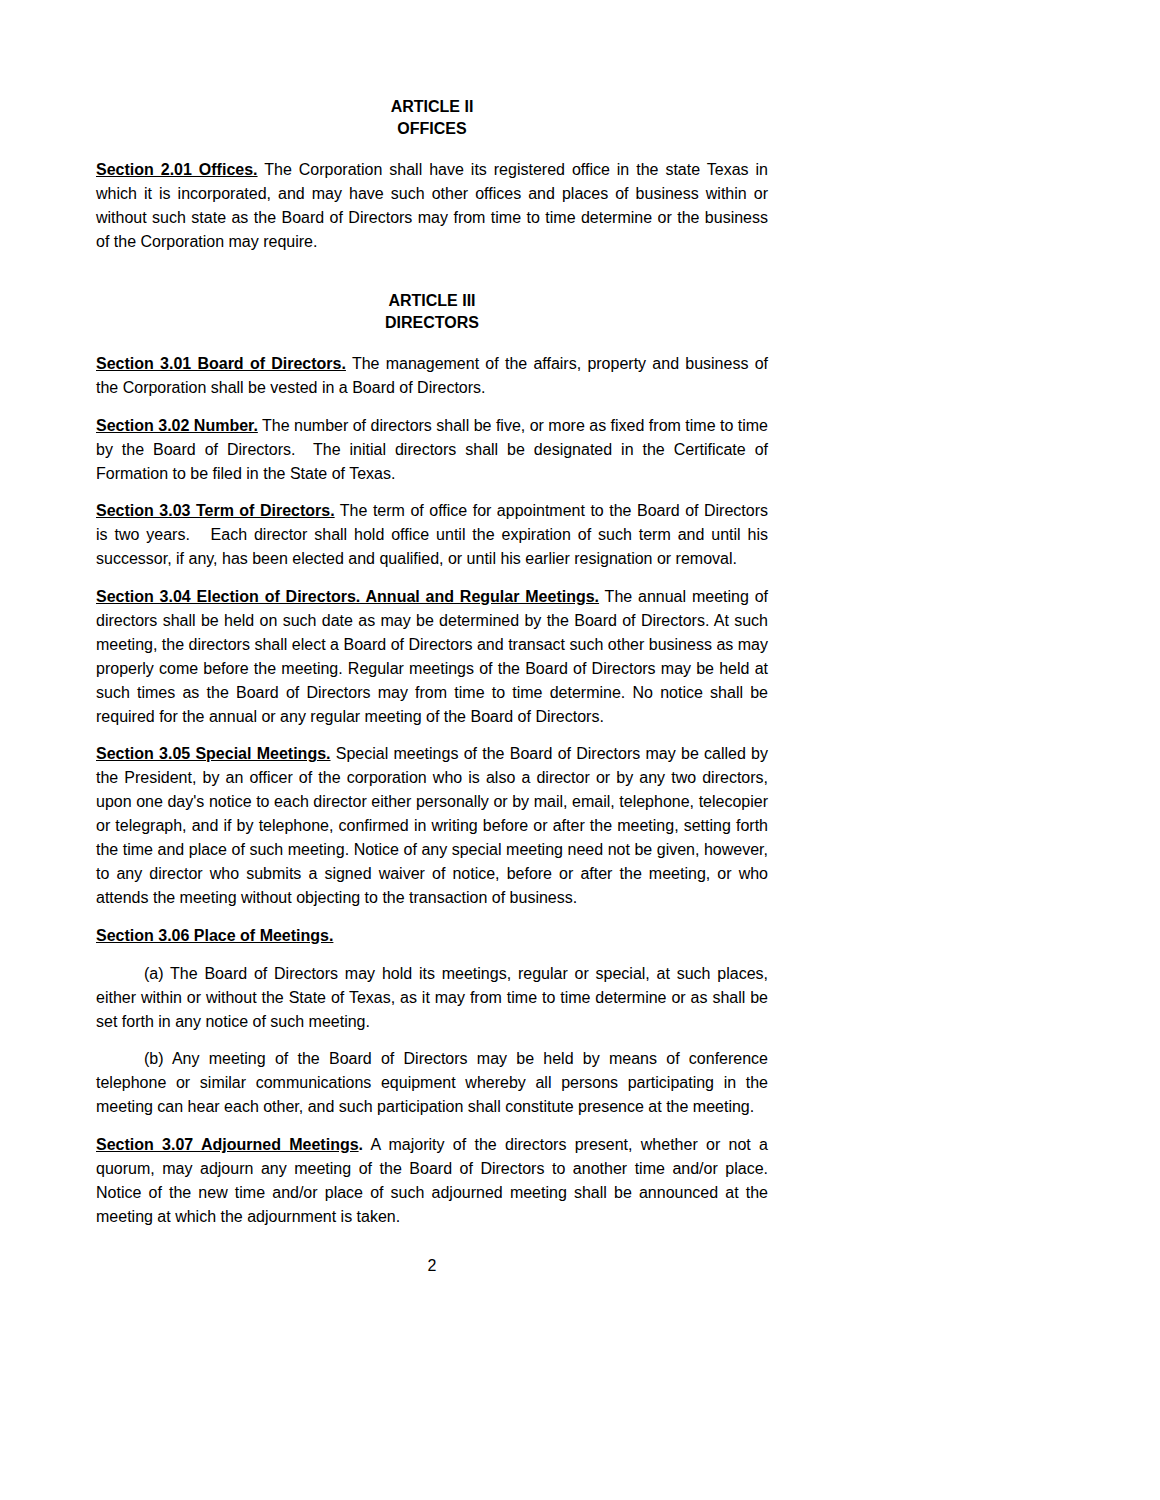ARTICLE II
OFFICES
Section 2.01 Offices. The Corporation shall have its registered office in the state Texas in which it is incorporated, and may have such other offices and places of business within or without such state as the Board of Directors may from time to time determine or the business of the Corporation may require.
ARTICLE III
DIRECTORS
Section 3.01 Board of Directors. The management of the affairs, property and business of the Corporation shall be vested in a Board of Directors.
Section 3.02 Number. The number of directors shall be five, or more as fixed from time to time by the Board of Directors. The initial directors shall be designated in the Certificate of Formation to be filed in the State of Texas.
Section 3.03 Term of Directors. The term of office for appointment to the Board of Directors is two years. Each director shall hold office until the expiration of such term and until his successor, if any, has been elected and qualified, or until his earlier resignation or removal.
Section 3.04 Election of Directors. Annual and Regular Meetings. The annual meeting of directors shall be held on such date as may be determined by the Board of Directors. At such meeting, the directors shall elect a Board of Directors and transact such other business as may properly come before the meeting. Regular meetings of the Board of Directors may be held at such times as the Board of Directors may from time to time determine. No notice shall be required for the annual or any regular meeting of the Board of Directors.
Section 3.05 Special Meetings. Special meetings of the Board of Directors may be called by the President, by an officer of the corporation who is also a director or by any two directors, upon one day's notice to each director either personally or by mail, email, telephone, telecopier or telegraph, and if by telephone, confirmed in writing before or after the meeting, setting forth the time and place of such meeting. Notice of any special meeting need not be given, however, to any director who submits a signed waiver of notice, before or after the meeting, or who attends the meeting without objecting to the transaction of business.
Section 3.06 Place of Meetings.
(a) The Board of Directors may hold its meetings, regular or special, at such places, either within or without the State of Texas, as it may from time to time determine or as shall be set forth in any notice of such meeting.
(b) Any meeting of the Board of Directors may be held by means of conference telephone or similar communications equipment whereby all persons participating in the meeting can hear each other, and such participation shall constitute presence at the meeting.
Section 3.07 Adjourned Meetings. A majority of the directors present, whether or not a quorum, may adjourn any meeting of the Board of Directors to another time and/or place. Notice of the new time and/or place of such adjourned meeting shall be announced at the meeting at which the adjournment is taken.
2